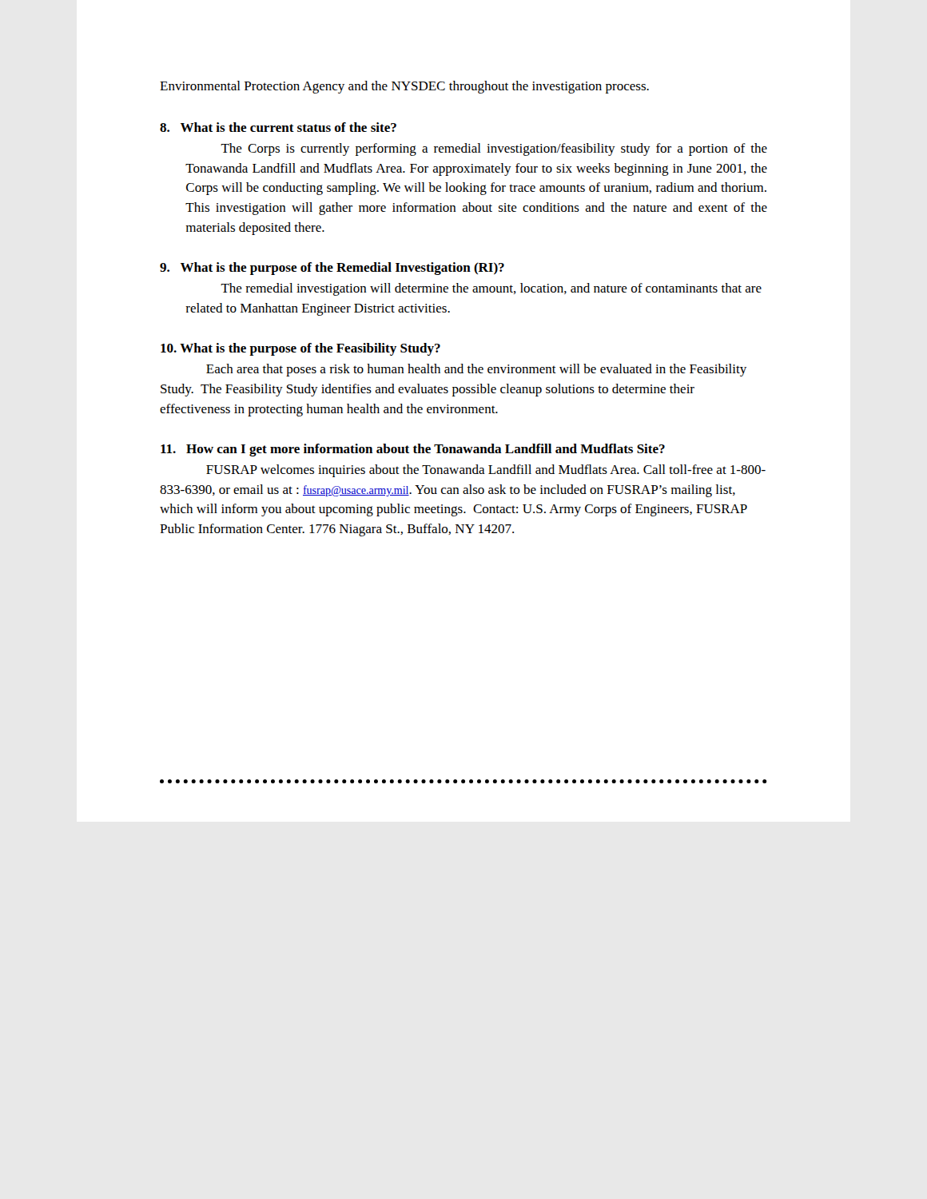Environmental Protection Agency and the NYSDEC throughout the investigation process.
8. What is the current status of the site?
The Corps is currently performing a remedial investigation/feasibility study for a portion of the Tonawanda Landfill and Mudflats Area. For approximately four to six weeks beginning in June 2001, the Corps will be conducting sampling. We will be looking for trace amounts of uranium, radium and thorium. This investigation will gather more information about site conditions and the nature and exent of the materials deposited there.
9. What is the purpose of the Remedial Investigation (RI)?
The remedial investigation will determine the amount, location, and nature of contaminants that are related to Manhattan Engineer District activities.
10. What is the purpose of the Feasibility Study?
Each area that poses a risk to human health and the environment will be evaluated in the Feasibility Study. The Feasibility Study identifies and evaluates possible cleanup solutions to determine their effectiveness in protecting human health and the environment.
11. How can I get more information about the Tonawanda Landfill and Mudflats Site?
FUSRAP welcomes inquiries about the Tonawanda Landfill and Mudflats Area. Call toll-free at 1-800-833-6390, or email us at : fusrap@usace.army.mil. You can also ask to be included on FUSRAP’s mailing list, which will inform you about upcoming public meetings. Contact: U.S. Army Corps of Engineers, FUSRAP Public Information Center. 1776 Niagara St., Buffalo, NY 14207.